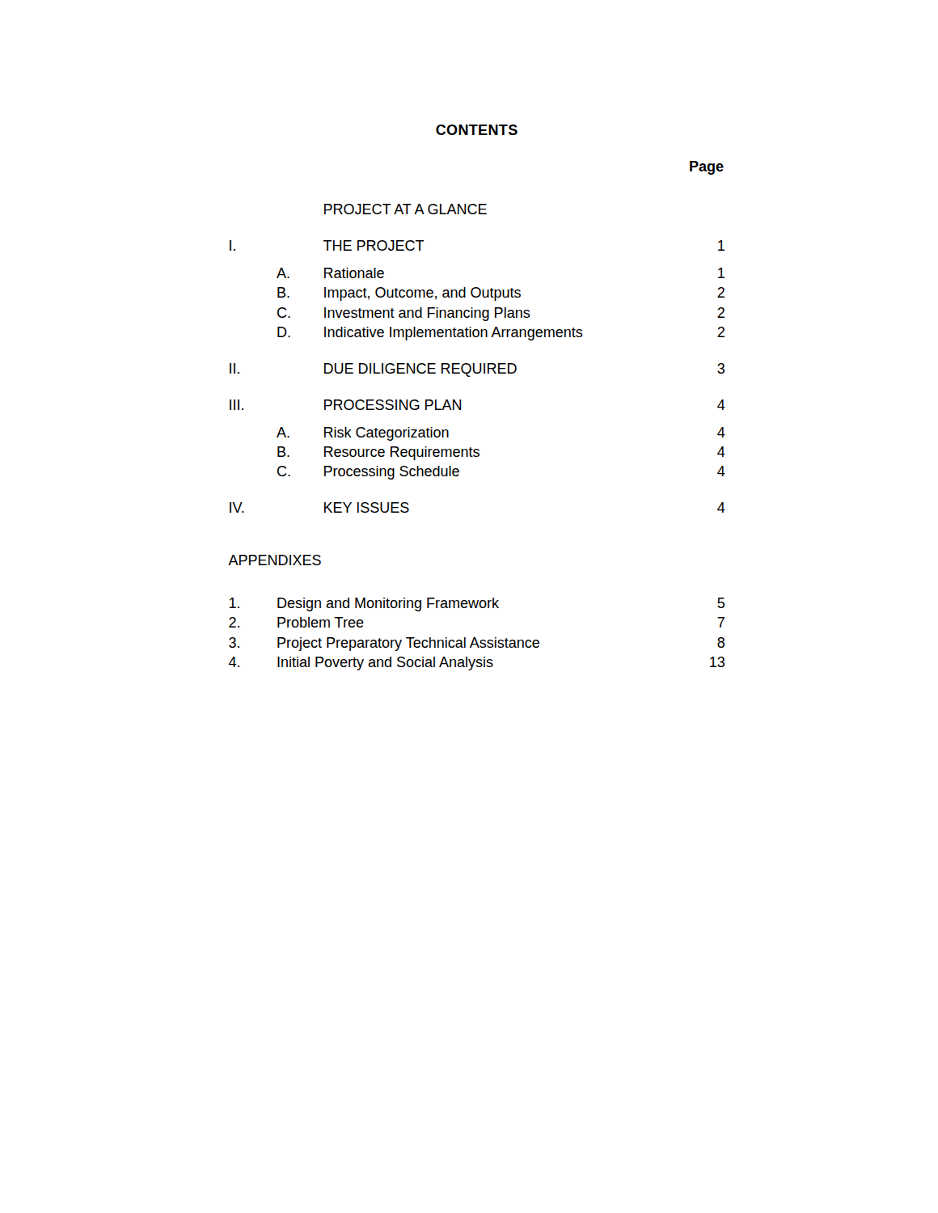CONTENTS
Page
| | | PROJECT AT A GLANCE | |
| I. | | THE PROJECT | 1 |
| | A. | Rationale | 1 |
| | B. | Impact, Outcome, and Outputs | 2 |
| | C. | Investment and Financing Plans | 2 |
| | D. | Indicative Implementation Arrangements | 2 |
| II. | | DUE DILIGENCE REQUIRED | 3 |
| III. | | PROCESSING PLAN | 4 |
| | A. | Risk Categorization | 4 |
| | B. | Resource Requirements | 4 |
| | C. | Processing Schedule | 4 |
| IV. | | KEY ISSUES | 4 |
APPENDIXES
| 1. | Design and Monitoring Framework | 5 |
| 2. | Problem Tree | 7 |
| 3. | Project Preparatory Technical Assistance | 8 |
| 4. | Initial Poverty and Social Analysis | 13 |